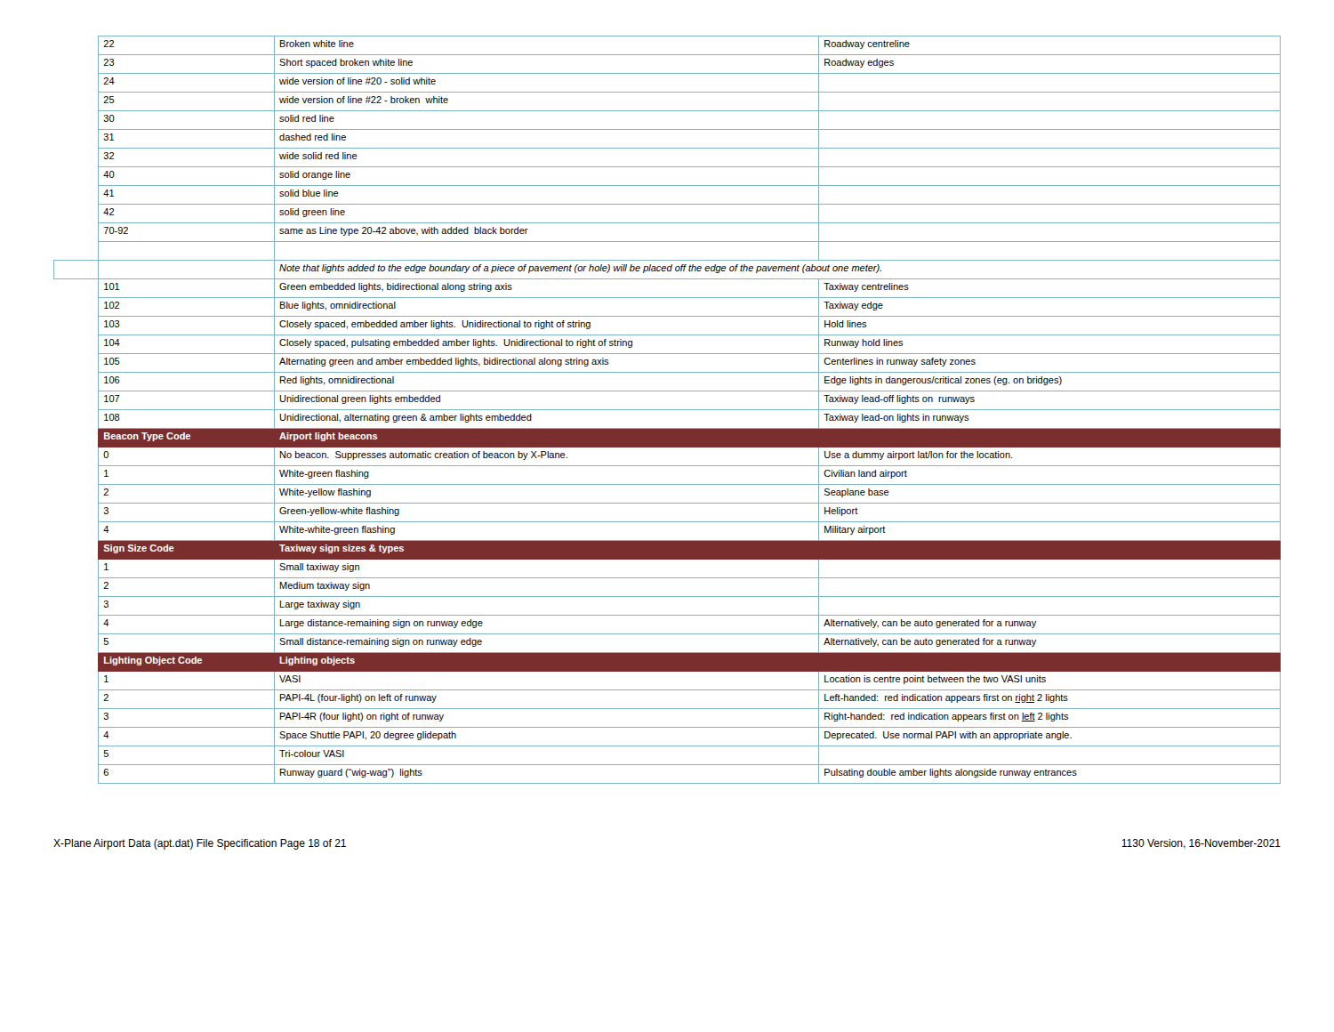| | 22 | Broken white line | Roadway centreline |
| | 23 | Short spaced broken white line | Roadway edges |
| | 24 | wide version of line #20 - solid white | |
| | 25 | wide version of line #22 - broken white | |
| | 30 | solid red line | |
| | 31 | dashed red line | |
| | 32 | wide solid red line | |
| | 40 | solid orange line | |
| | 41 | solid blue line | |
| | 42 | solid green line | |
| | 70-92 | same as Line type 20-42 above, with added black border | |
| | | Note that lights added to the edge boundary of a piece of pavement (or hole) will be placed off the edge of the pavement (about one meter). |
| | 101 | Green embedded lights, bidirectional along string axis | Taxiway centrelines |
| | 102 | Blue lights, omnidirectional | Taxiway edge |
| | 103 | Closely spaced, embedded amber lights. Unidirectional to right of string | Hold lines |
| | 104 | Closely spaced, pulsating embedded amber lights. Unidirectional to right of string | Runway hold lines |
| | 105 | Alternating green and amber embedded lights, bidirectional along string axis | Centerlines in runway safety zones |
| | 106 | Red lights, omnidirectional | Edge lights in dangerous/critical zones (eg. on bridges) |
| | 107 | Unidirectional green lights embedded | Taxiway lead-off lights on runways |
| | 108 | Unidirectional, alternating green & amber lights embedded | Taxiway lead-on lights in runways |
| | Beacon Type Code | Airport light beacons | |
| | 0 | No beacon. Suppresses automatic creation of beacon by X-Plane. | Use a dummy airport lat/lon for the location. |
| | 1 | White-green flashing | Civilian land airport |
| | 2 | White-yellow flashing | Seaplane base |
| | 3 | Green-yellow-white flashing | Heliport |
| | 4 | White-white-green flashing | Military airport |
| | Sign Size Code | Taxiway sign sizes & types | |
| | 1 | Small taxiway sign | |
| | 2 | Medium taxiway sign | |
| | 3 | Large taxiway sign | |
| | 4 | Large distance-remaining sign on runway edge | Alternatively, can be auto generated for a runway |
| | 5 | Small distance-remaining sign on runway edge | Alternatively, can be auto generated for a runway |
| | Lighting Object Code | Lighting objects | |
| | 1 | VASI | Location is centre point between the two VASI units |
| | 2 | PAPI-4L (four-light) on left of runway | Left-handed: red indication appears first on right 2 lights |
| | 3 | PAPI-4R (four light) on right of runway | Right-handed: red indication appears first on left 2 lights |
| | 4 | Space Shuttle PAPI, 20 degree glidepath | Deprecated. Use normal PAPI with an appropriate angle. |
| | 5 | Tri-colour VASI | |
| | 6 | Runway guard (“wig-wag”) lights | Pulsating double amber lights alongside runway entrances |
X-Plane Airport Data (apt.dat) File Specification Page 18 of 21
1130 Version, 16-November-2021